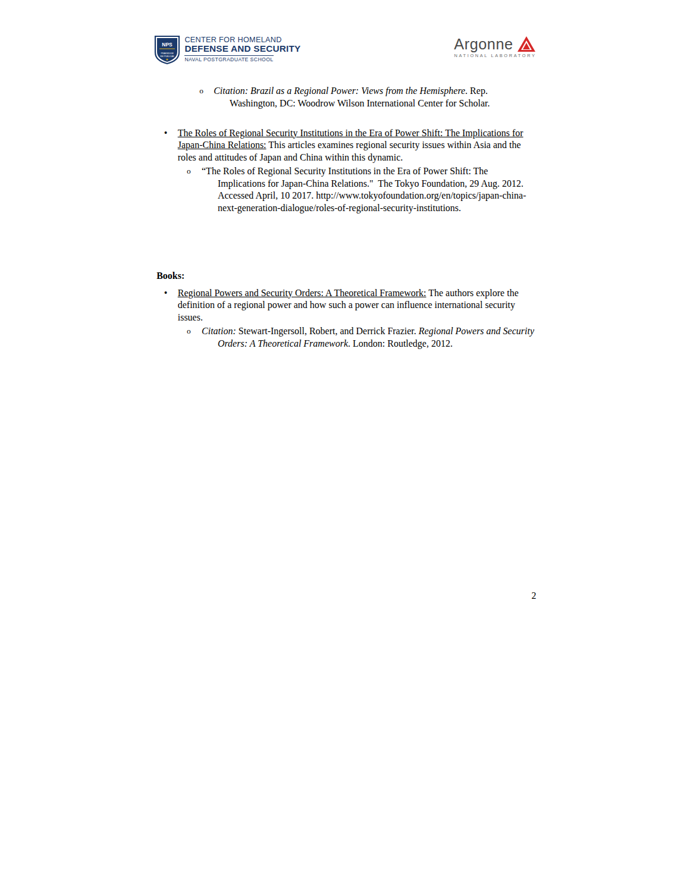NPS PRAESIDIUM REI PUBLICAE
CENTER FOR HOMELAND
DEFENSE AND SECURITY
NAVAL POSTGRADUATE SCHOOL
Argonne
NATIONAL LABORATORY
Citation: Brazil as a Regional Power: Views from the Hemisphere. Rep. Washington, DC: Woodrow Wilson International Center for Scholar.
The Roles of Regional Security Institutions in the Era of Power Shift: The Implications for Japan-China Relations: This articles examines regional security issues within Asia and the roles and attitudes of Japan and China within this dynamic.
“The Roles of Regional Security Institutions in the Era of Power Shift: The Implications for Japan-China Relations." The Tokyo Foundation, 29 Aug. 2012. Accessed April, 10 2017. http://www.tokyofoundation.org/en/topics/japan-china-next-generation-dialogue/roles-of-regional-security-institutions.
Books:
Regional Powers and Security Orders: A Theoretical Framework: The authors explore the definition of a regional power and how such a power can influence international security issues.
Citation: Stewart-Ingersoll, Robert, and Derrick Frazier. Regional Powers and Security Orders: A Theoretical Framework. London: Routledge, 2012.
2